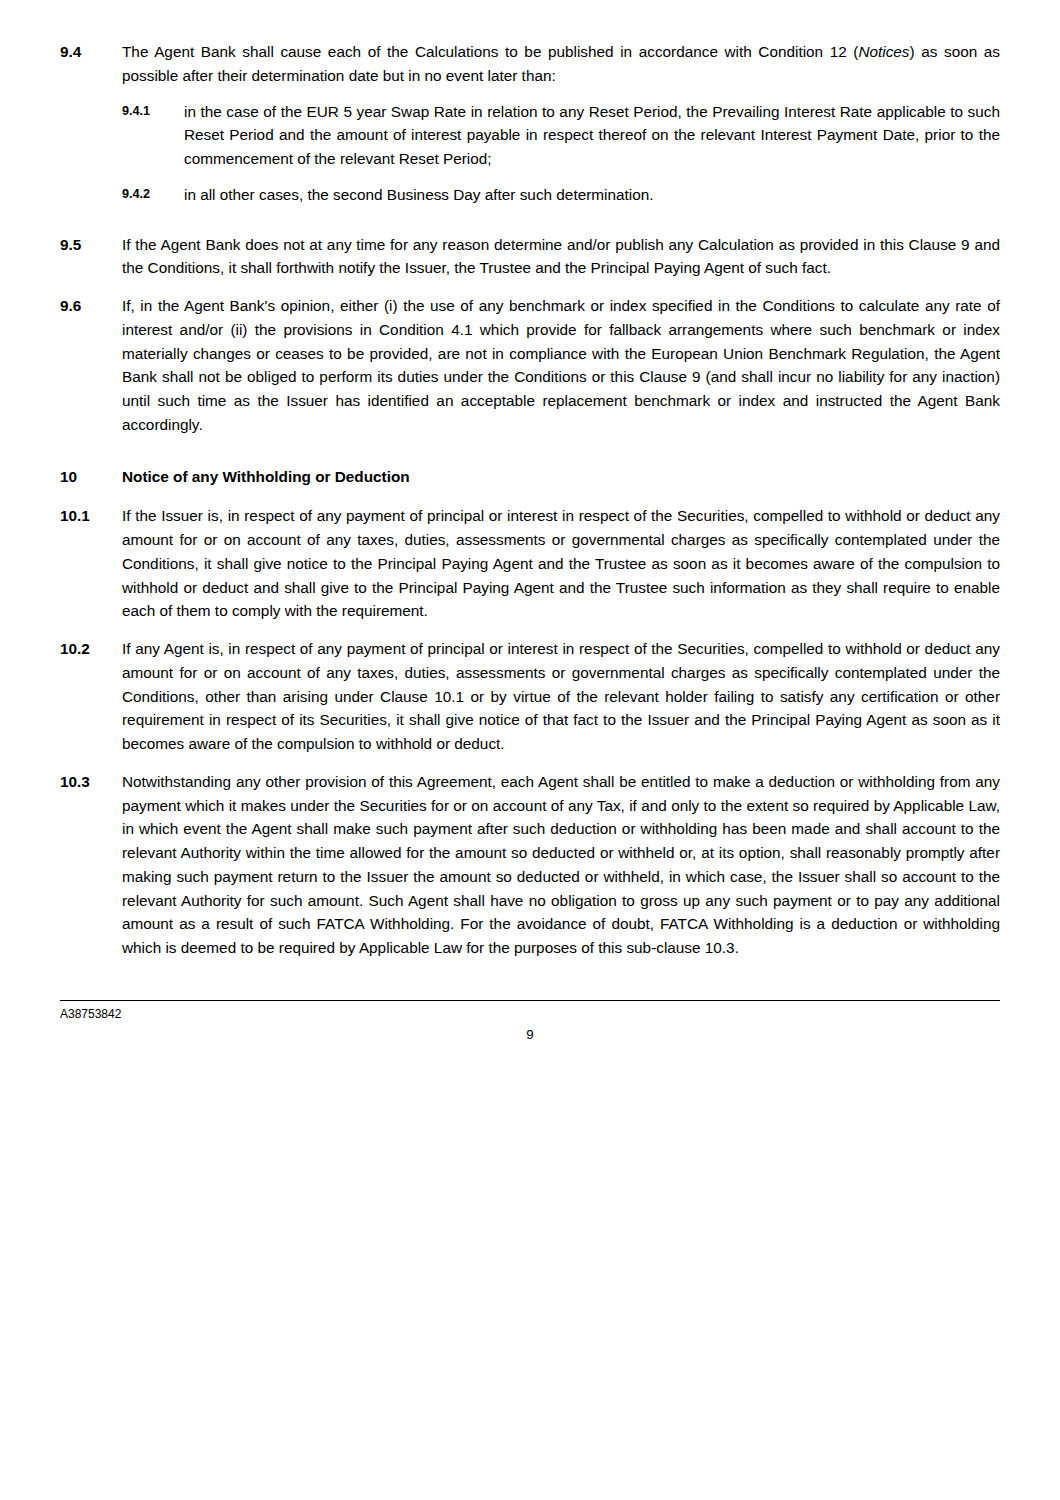9.4
The Agent Bank shall cause each of the Calculations to be published in accordance with Condition 12 (Notices) as soon as possible after their determination date but in no event later than:
9.4.1
in the case of the EUR 5 year Swap Rate in relation to any Reset Period, the Prevailing Interest Rate applicable to such Reset Period and the amount of interest payable in respect thereof on the relevant Interest Payment Date, prior to the commencement of the relevant Reset Period;
9.4.2
in all other cases, the second Business Day after such determination.
9.5
If the Agent Bank does not at any time for any reason determine and/or publish any Calculation as provided in this Clause 9 and the Conditions, it shall forthwith notify the Issuer, the Trustee and the Principal Paying Agent of such fact.
9.6
If, in the Agent Bank's opinion, either (i) the use of any benchmark or index specified in the Conditions to calculate any rate of interest and/or (ii) the provisions in Condition 4.1 which provide for fallback arrangements where such benchmark or index materially changes or ceases to be provided, are not in compliance with the European Union Benchmark Regulation, the Agent Bank shall not be obliged to perform its duties under the Conditions or this Clause 9 (and shall incur no liability for any inaction) until such time as the Issuer has identified an acceptable replacement benchmark or index and instructed the Agent Bank accordingly.
10 Notice of any Withholding or Deduction
10.1
If the Issuer is, in respect of any payment of principal or interest in respect of the Securities, compelled to withhold or deduct any amount for or on account of any taxes, duties, assessments or governmental charges as specifically contemplated under the Conditions, it shall give notice to the Principal Paying Agent and the Trustee as soon as it becomes aware of the compulsion to withhold or deduct and shall give to the Principal Paying Agent and the Trustee such information as they shall require to enable each of them to comply with the requirement.
10.2
If any Agent is, in respect of any payment of principal or interest in respect of the Securities, compelled to withhold or deduct any amount for or on account of any taxes, duties, assessments or governmental charges as specifically contemplated under the Conditions, other than arising under Clause 10.1 or by virtue of the relevant holder failing to satisfy any certification or other requirement in respect of its Securities, it shall give notice of that fact to the Issuer and the Principal Paying Agent as soon as it becomes aware of the compulsion to withhold or deduct.
10.3
Notwithstanding any other provision of this Agreement, each Agent shall be entitled to make a deduction or withholding from any payment which it makes under the Securities for or on account of any Tax, if and only to the extent so required by Applicable Law, in which event the Agent shall make such payment after such deduction or withholding has been made and shall account to the relevant Authority within the time allowed for the amount so deducted or withheld or, at its option, shall reasonably promptly after making such payment return to the Issuer the amount so deducted or withheld, in which case, the Issuer shall so account to the relevant Authority for such amount. Such Agent shall have no obligation to gross up any such payment or to pay any additional amount as a result of such FATCA Withholding. For the avoidance of doubt, FATCA Withholding is a deduction or withholding which is deemed to be required by Applicable Law for the purposes of this sub-clause 10.3.
A38753842
9